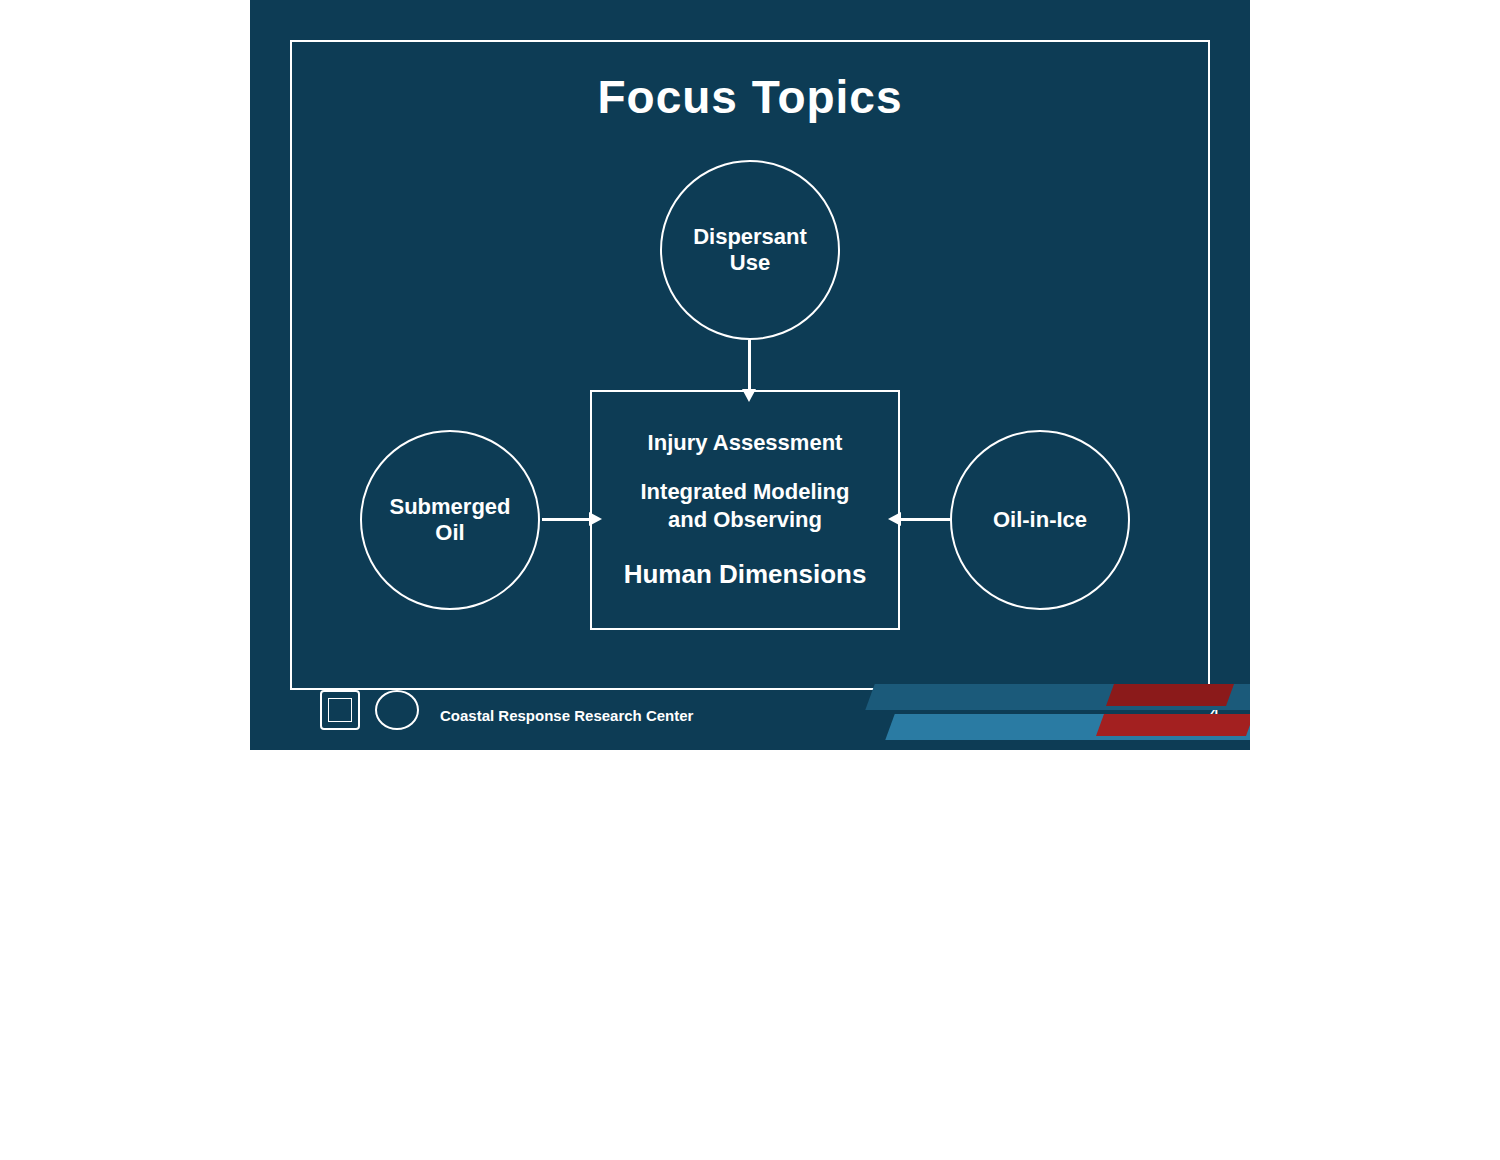Focus Topics
Dispersant
Use
Submerged
Oil
Oil-in-Ice
Injury Assessment
Integrated Modeling
and Observing
Human Dimensions
Coastal Response Research Center
4